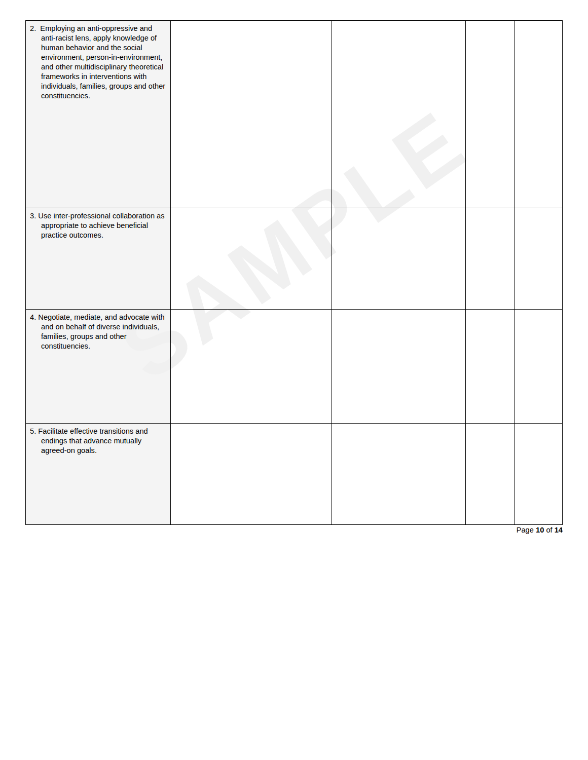SAMPLE
| 2. Employing an anti-oppressive and anti-racist lens, apply knowledge of human behavior and the social environment, person-in-environment, and other multidisciplinary theoretical frameworks in interventions with individuals, families, groups and other constituencies. | | | | |
| 3. Use inter-professional collaboration as appropriate to achieve beneficial practice outcomes. | | | | |
| 4. Negotiate, mediate, and advocate with and on behalf of diverse individuals, families, groups and other constituencies. | | | | |
| 5. Facilitate effective transitions and endings that advance mutually agreed-on goals. | | | | |
Page 10 of 14